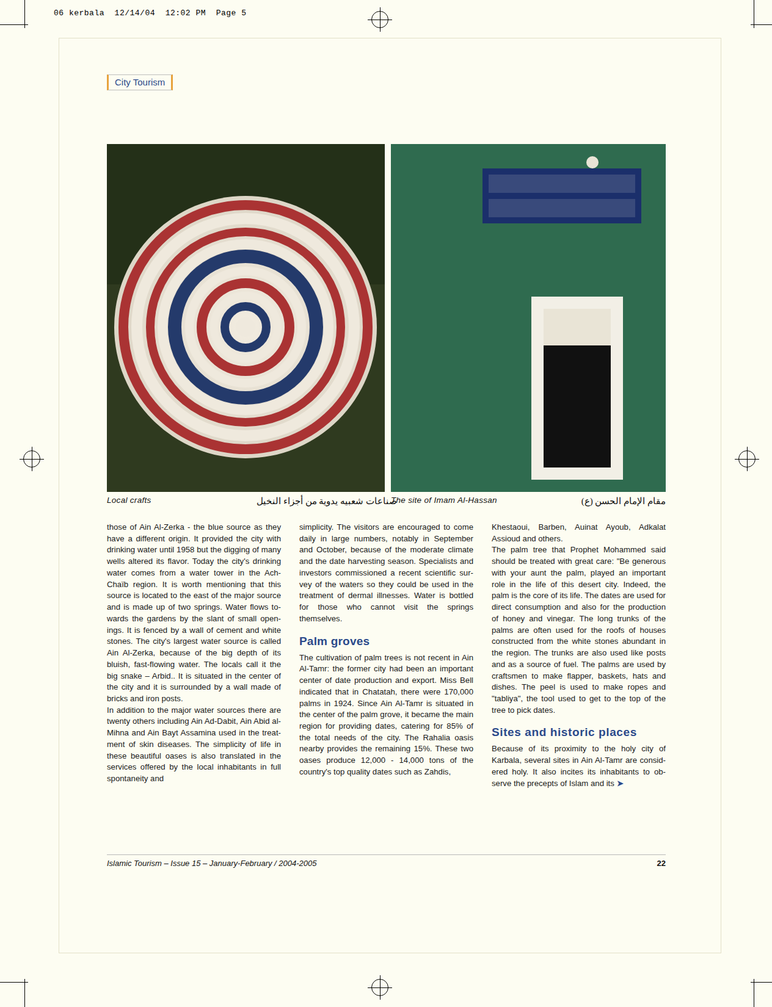06 kerbala 12/14/04 12:02 PM Page 5
City Tourism
Local crafts صناعات شعبيه يدوية من أجزاء النخيل The site of Imam Al-Hassan مقام الإمام الحسن (ع)
those of Ain Al-Zerka - the blue source as they have a different origin. It provided the city with drinking water until 1958 but the digging of many wells altered its flavor. Today the city's drinking water comes from a water tower in the Ach-Chaïb region. It is worth mentioning that this source is located to the east of the major source and is made up of two springs. Water flows towards the gardens by the slant of small openings. It is fenced by a wall of cement and white stones. The city's largest water source is called Ain Al-Zerka, because of the big depth of its bluish, fast-flowing water. The locals call it the big snake – Arbid.. It is situated in the center of the city and it is surrounded by a wall made of bricks and iron posts.
In addition to the major water sources there are twenty others including Ain Ad-Dabit, Ain Abid al-Mihna and Ain Bayt Assamina used in the treatment of skin diseases. The simplicity of life in these beautiful oases is also translated in the services offered by the local inhabitants in full spontaneity and
simplicity. The visitors are encouraged to come daily in large numbers, notably in September and October, because of the moderate climate and the date harvesting season. Specialists and investors commissioned a recent scientific survey of the waters so they could be used in the treatment of dermal illnesses. Water is bottled for those who cannot visit the springs themselves.
Palm groves
The cultivation of palm trees is not recent in Ain Al-Tamr: the former city had been an important center of date production and export. Miss Bell indicated that in Chatatah, there were 170,000 palms in 1924. Since Ain Al-Tamr is situated in the center of the palm grove, it became the main region for providing dates, catering for 85% of the total needs of the city. The Rahalia oasis nearby provides the remaining 15%. These two oases produce 12,000 - 14,000 tons of the country's top quality dates such as Zahdis,
Khestaoui, Barben, Auinat Ayoub, Adkalat Assioud and others.
The palm tree that Prophet Mohammed said should be treated with great care: "Be generous with your aunt the palm, played an important role in the life of this desert city. Indeed, the palm is the core of its life. The dates are used for direct consumption and also for the production of honey and vinegar. The long trunks of the palms are often used for the roofs of houses constructed from the white stones abundant in the region. The trunks are also used like posts and as a source of fuel. The palms are used by craftsmen to make flapper, baskets, hats and dishes. The peel is used to make ropes and "tabliya", the tool used to get to the top of the tree to pick dates.
Sites and historic places
Because of its proximity to the holy city of Karbala, several sites in Ain Al-Tamr are considered holy. It also incites its inhabitants to observe the precepts of Islam and its ➤
22 Islamic Tourism – Issue 15 – January-February / 2004-2005